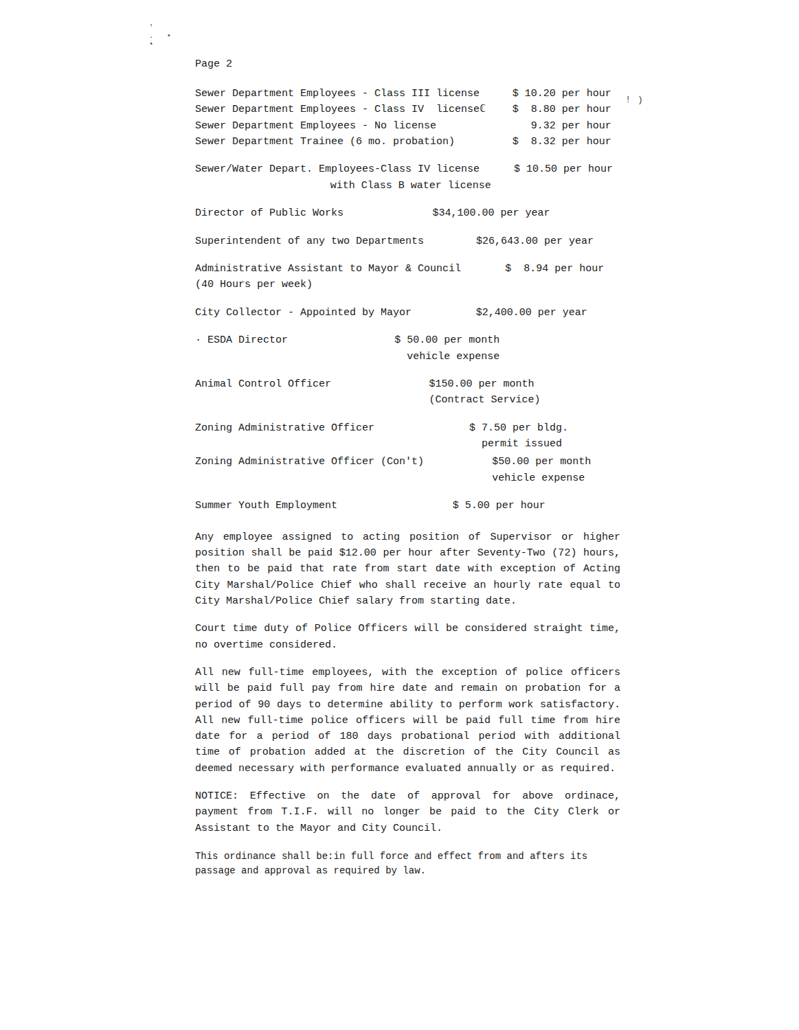' . • •
! )
Page 2
| Sewer Department Employees - Class III license | $ 10.20 per hour |
| Sewer Department Employees - Class IV licenseℂ | $ 8.80 per hour |
| Sewer Department Employees - No license | 9.32 per hour |
| Sewer Department Trainee (6 mo. probation) | $ 8.32 per hour |
| Sewer/Water Depart. Employees-Class IV license | $ 10.50 per hour |
| with Class B water license | |
| Director of Public Works | $34,100.00 per year |
| Superintendent of any two Departments | $26,643.00 per year |
| Administrative Assistant to Mayor & Council (40 Hours per week) | $ 8.94 per hour |
| City Collector - Appointed by Mayor | $2,400.00 per year |
| · ESDA Director | $ 50.00 per month vehicle expense |
| Animal Control Officer | $150.00 per month (Contract Service) |
| Zoning Administrative Officer | $ 7.50 per bldg. permit issued |
| Zoning Administrative Officer (Con't) | $50.00 per month vehicle expense |
| Summer Youth Employment | $ 5.00 per hour |
Any employee assigned to acting position of Supervisor or higher position shall be paid $12.00 per hour after Seventy-Two (72) hours, then to be paid that rate from start date with exception of Acting City Marshal/Police Chief who shall receive an hourly rate equal to City Marshal/Police Chief salary from starting date.
Court time duty of Police Officers will be considered straight time, no overtime considered.
All new full-time employees, with the exception of police officers will be paid full pay from hire date and remain on probation for a period of 90 days to determine ability to perform work satisfactory. All new full-time police officers will be paid full time from hire date for a period of 180 days probational period with additional time of probation added at the discretion of the City Council as deemed necessary with performance evaluated annually or as required.
NOTICE: Effective on the date of approval for above ordinace, payment from T.I.F. will no longer be paid to the City Clerk or Assistant to the Mayor and City Council.
This ordinance shall be:in full force and effect from and afters its passage and approval as required by law.